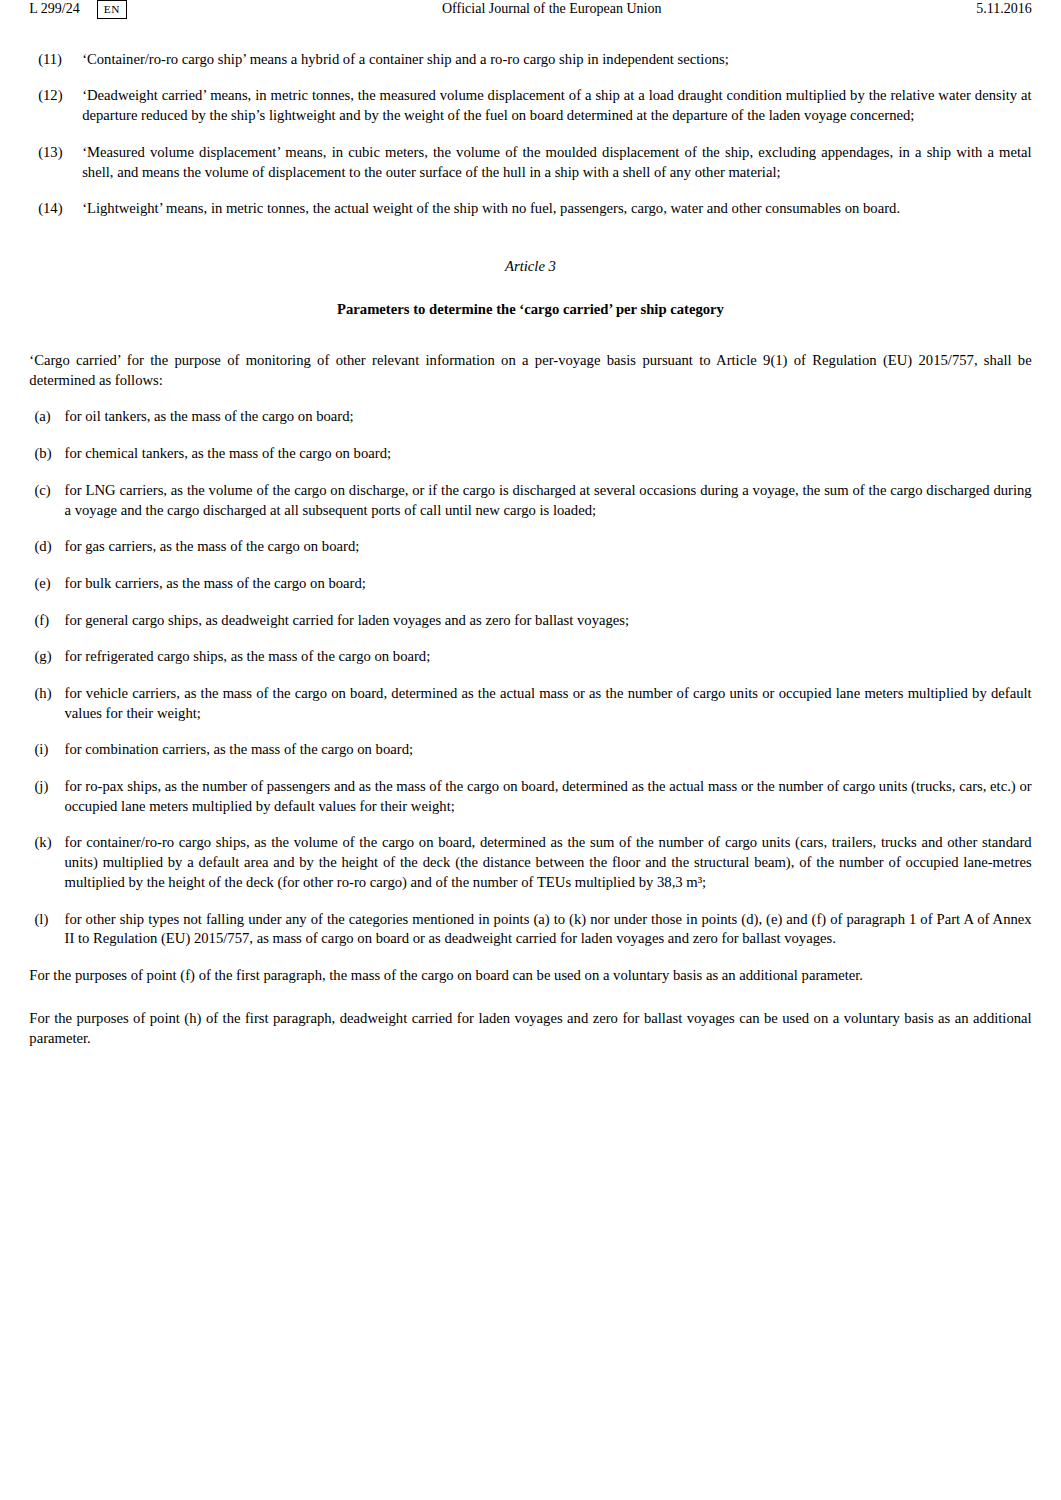L 299/24 EN
Official Journal of the European Union
5.11.2016
(11) ‘Container/ro-ro cargo ship’ means a hybrid of a container ship and a ro-ro cargo ship in independent sections;
(12) ‘Deadweight carried’ means, in metric tonnes, the measured volume displacement of a ship at a load draught condition multiplied by the relative water density at departure reduced by the ship’s lightweight and by the weight of the fuel on board determined at the departure of the laden voyage concerned;
(13) ‘Measured volume displacement’ means, in cubic meters, the volume of the moulded displacement of the ship, excluding appendages, in a ship with a metal shell, and means the volume of displacement to the outer surface of the hull in a ship with a shell of any other material;
(14) ‘Lightweight’ means, in metric tonnes, the actual weight of the ship with no fuel, passengers, cargo, water and other consumables on board.
Article 3
Parameters to determine the ‘cargo carried’ per ship category
‘Cargo carried’ for the purpose of monitoring of other relevant information on a per-voyage basis pursuant to Article 9(1) of Regulation (EU) 2015/757, shall be determined as follows:
(a) for oil tankers, as the mass of the cargo on board;
(b) for chemical tankers, as the mass of the cargo on board;
(c) for LNG carriers, as the volume of the cargo on discharge, or if the cargo is discharged at several occasions during a voyage, the sum of the cargo discharged during a voyage and the cargo discharged at all subsequent ports of call until new cargo is loaded;
(d) for gas carriers, as the mass of the cargo on board;
(e) for bulk carriers, as the mass of the cargo on board;
(f) for general cargo ships, as deadweight carried for laden voyages and as zero for ballast voyages;
(g) for refrigerated cargo ships, as the mass of the cargo on board;
(h) for vehicle carriers, as the mass of the cargo on board, determined as the actual mass or as the number of cargo units or occupied lane meters multiplied by default values for their weight;
(i) for combination carriers, as the mass of the cargo on board;
(j) for ro-pax ships, as the number of passengers and as the mass of the cargo on board, determined as the actual mass or the number of cargo units (trucks, cars, etc.) or occupied lane meters multiplied by default values for their weight;
(k) for container/ro-ro cargo ships, as the volume of the cargo on board, determined as the sum of the number of cargo units (cars, trailers, trucks and other standard units) multiplied by a default area and by the height of the deck (the distance between the floor and the structural beam), of the number of occupied lane-metres multiplied by the height of the deck (for other ro-ro cargo) and of the number of TEUs multiplied by 38,3 m³;
(l) for other ship types not falling under any of the categories mentioned in points (a) to (k) nor under those in points (d), (e) and (f) of paragraph 1 of Part A of Annex II to Regulation (EU) 2015/757, as mass of cargo on board or as deadweight carried for laden voyages and zero for ballast voyages.
For the purposes of point (f) of the first paragraph, the mass of the cargo on board can be used on a voluntary basis as an additional parameter.
For the purposes of point (h) of the first paragraph, deadweight carried for laden voyages and zero for ballast voyages can be used on a voluntary basis as an additional parameter.